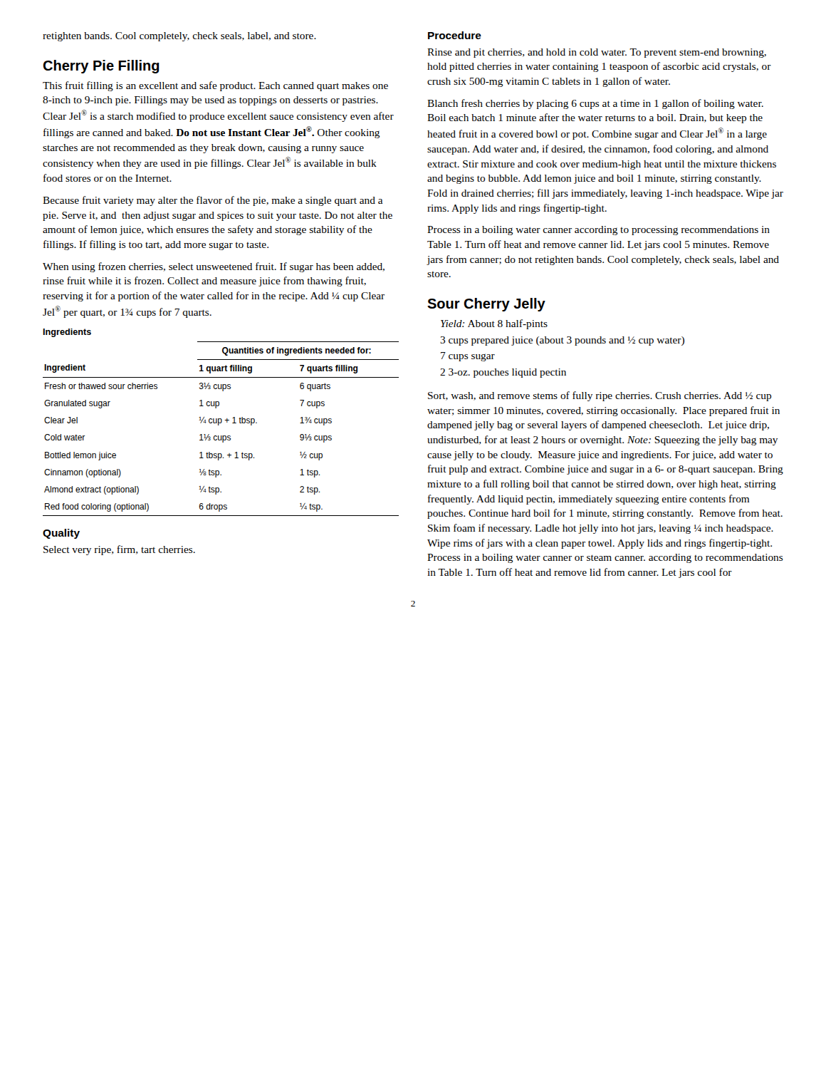retighten bands. Cool completely, check seals, label, and store.
Cherry Pie Filling
This fruit filling is an excellent and safe product. Each canned quart makes one 8-inch to 9-inch pie. Fillings may be used as toppings on desserts or pastries. Clear Jel® is a starch modified to produce excellent sauce consistency even after fillings are canned and baked. Do not use Instant Clear Jel®. Other cooking starches are not recommended as they break down, causing a runny sauce consistency when they are used in pie fillings. Clear Jel® is available in bulk food stores or on the Internet.
Because fruit variety may alter the flavor of the pie, make a single quart and a pie. Serve it, and then adjust sugar and spices to suit your taste. Do not alter the amount of lemon juice, which ensures the safety and storage stability of the fillings. If filling is too tart, add more sugar to taste.
When using frozen cherries, select unsweetened fruit. If sugar has been added, rinse fruit while it is frozen. Collect and measure juice from thawing fruit, reserving it for a portion of the water called for in the recipe. Add ¼ cup Clear Jel® per quart, or 1¾ cups for 7 quarts.
Ingredients
| | Quantities of ingredients needed for: |
| --- | --- |
| Ingredient | 1 quart filling | 7 quarts filling |
| Fresh or thawed sour cherries | 3⅓ cups | 6 quarts |
| Granulated sugar | 1 cup | 7 cups |
| Clear Jel | ¼ cup + 1 tbsp. | 1¾ cups |
| Cold water | 1⅓ cups | 9⅓ cups |
| Bottled lemon juice | 1 tbsp. + 1 tsp. | ½ cup |
| Cinnamon (optional) | ⅛ tsp. | 1 tsp. |
| Almond extract (optional) | ¼ tsp. | 2 tsp. |
| Red food coloring (optional) | 6 drops | ¼ tsp. |
Quality
Select very ripe, firm, tart cherries.
Procedure
Rinse and pit cherries, and hold in cold water. To prevent stem-end browning, hold pitted cherries in water containing 1 teaspoon of ascorbic acid crystals, or crush six 500-mg vitamin C tablets in 1 gallon of water.
Blanch fresh cherries by placing 6 cups at a time in 1 gallon of boiling water. Boil each batch 1 minute after the water returns to a boil. Drain, but keep the heated fruit in a covered bowl or pot. Combine sugar and Clear Jel® in a large saucepan. Add water and, if desired, the cinnamon, food coloring, and almond extract. Stir mixture and cook over medium-high heat until the mixture thickens and begins to bubble. Add lemon juice and boil 1 minute, stirring constantly. Fold in drained cherries; fill jars immediately, leaving 1-inch headspace. Wipe jar rims. Apply lids and rings fingertip-tight.
Process in a boiling water canner according to processing recommendations in Table 1. Turn off heat and remove canner lid. Let jars cool 5 minutes. Remove jars from canner; do not retighten bands. Cool completely, check seals, label and store.
Sour Cherry Jelly
Yield: About 8 half-pints
3 cups prepared juice (about 3 pounds and ½ cup water)
7 cups sugar
2 3-oz. pouches liquid pectin
Sort, wash, and remove stems of fully ripe cherries. Crush cherries. Add ½ cup water; simmer 10 minutes, covered, stirring occasionally. Place prepared fruit in dampened jelly bag or several layers of dampened cheesecloth. Let juice drip, undisturbed, for at least 2 hours or overnight. Note: Squeezing the jelly bag may cause jelly to be cloudy. Measure juice and ingredients. For juice, add water to fruit pulp and extract. Combine juice and sugar in a 6- or 8-quart saucepan. Bring mixture to a full rolling boil that cannot be stirred down, over high heat, stirring frequently. Add liquid pectin, immediately squeezing entire contents from pouches. Continue hard boil for 1 minute, stirring constantly. Remove from heat. Skim foam if necessary. Ladle hot jelly into hot jars, leaving ¼ inch headspace. Wipe rims of jars with a clean paper towel. Apply lids and rings fingertip-tight. Process in a boiling water canner or steam canner. according to recommendations in Table 1. Turn off heat and remove lid from canner. Let jars cool for
2